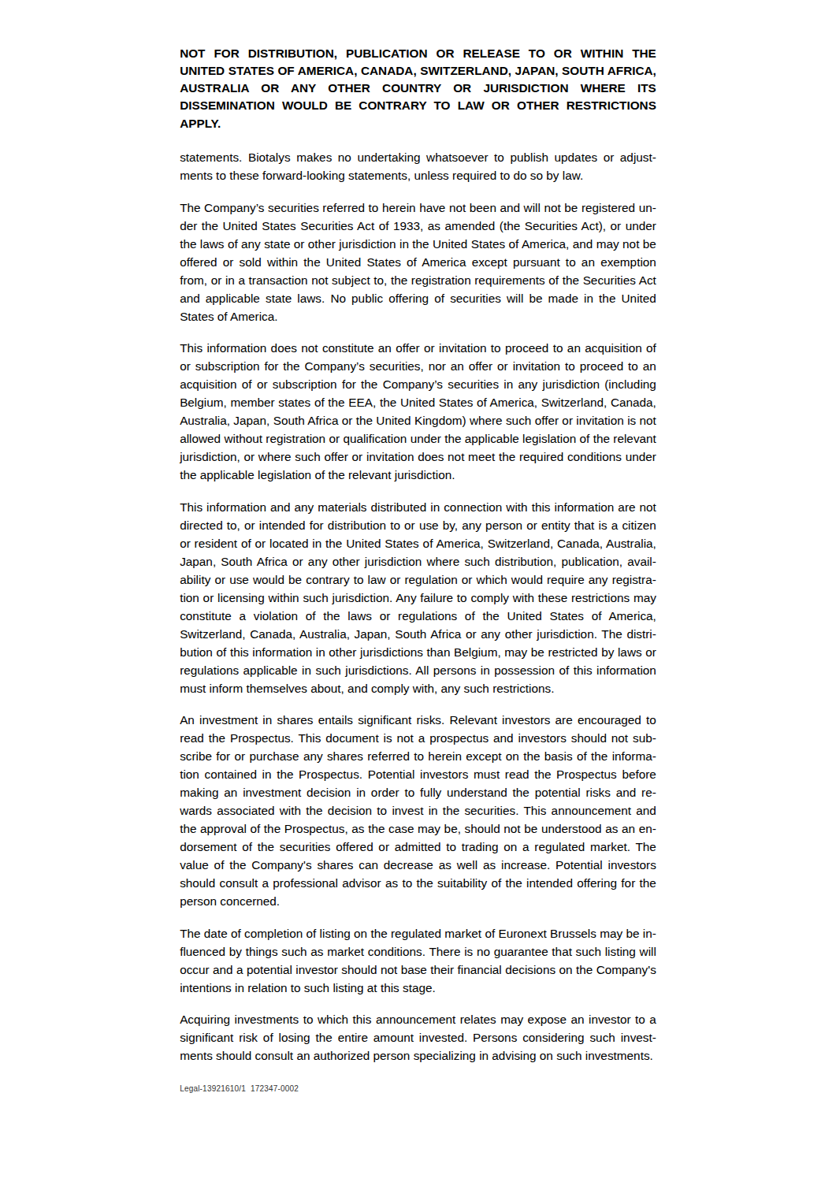NOT FOR DISTRIBUTION, PUBLICATION OR RELEASE TO OR WITHIN THE UNITED STATES OF AMERICA, CANADA, SWITZERLAND, JAPAN, SOUTH AFRICA, AUSTRALIA OR ANY OTHER COUNTRY OR JURISDICTION WHERE ITS DISSEMINATION WOULD BE CONTRARY TO LAW OR OTHER RESTRICTIONS APPLY.
statements. Biotalys makes no undertaking whatsoever to publish updates or adjustments to these forward-looking statements, unless required to do so by law.
The Company’s securities referred to herein have not been and will not be registered under the United States Securities Act of 1933, as amended (the Securities Act), or under the laws of any state or other jurisdiction in the United States of America, and may not be offered or sold within the United States of America except pursuant to an exemption from, or in a transaction not subject to, the registration requirements of the Securities Act and applicable state laws. No public offering of securities will be made in the United States of America.
This information does not constitute an offer or invitation to proceed to an acquisition of or subscription for the Company’s securities, nor an offer or invitation to proceed to an acquisition of or subscription for the Company’s securities in any jurisdiction (including Belgium, member states of the EEA, the United States of America, Switzerland, Canada, Australia, Japan, South Africa or the United Kingdom) where such offer or invitation is not allowed without registration or qualification under the applicable legislation of the relevant jurisdiction, or where such offer or invitation does not meet the required conditions under the applicable legislation of the relevant jurisdiction.
This information and any materials distributed in connection with this information are not directed to, or intended for distribution to or use by, any person or entity that is a citizen or resident of or located in the United States of America, Switzerland, Canada, Australia, Japan, South Africa or any other jurisdiction where such distribution, publication, availability or use would be contrary to law or regulation or which would require any registration or licensing within such jurisdiction. Any failure to comply with these restrictions may constitute a violation of the laws or regulations of the United States of America, Switzerland, Canada, Australia, Japan, South Africa or any other jurisdiction. The distribution of this information in other jurisdictions than Belgium, may be restricted by laws or regulations applicable in such jurisdictions. All persons in possession of this information must inform themselves about, and comply with, any such restrictions.
An investment in shares entails significant risks. Relevant investors are encouraged to read the Prospectus. This document is not a prospectus and investors should not subscribe for or purchase any shares referred to herein except on the basis of the information contained in the Prospectus. Potential investors must read the Prospectus before making an investment decision in order to fully understand the potential risks and rewards associated with the decision to invest in the securities. This announcement and the approval of the Prospectus, as the case may be, should not be understood as an endorsement of the securities offered or admitted to trading on a regulated market. The value of the Company's shares can decrease as well as increase. Potential investors should consult a professional advisor as to the suitability of the intended offering for the person concerned.
The date of completion of listing on the regulated market of Euronext Brussels may be influenced by things such as market conditions. There is no guarantee that such listing will occur and a potential investor should not base their financial decisions on the Company's intentions in relation to such listing at this stage.
Acquiring investments to which this announcement relates may expose an investor to a significant risk of losing the entire amount invested. Persons considering such investments should consult an authorized person specializing in advising on such investments.
Legal-13921610/1 172347-0002